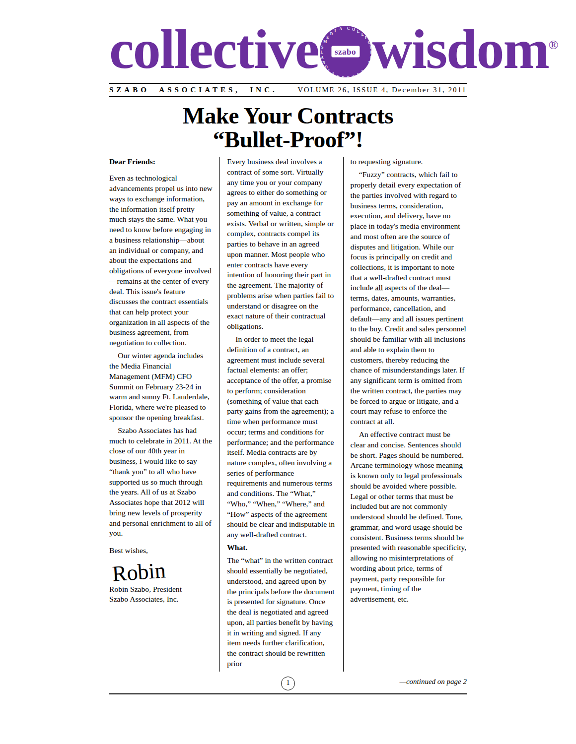collective M E D I A C O L L E C T I O N P R O F E S S I O N A L S szabo wisdom®
SZABO ASSOCIATES, INC.
VOLUME 26, ISSUE 4, December 31, 2011
Make Your Contracts
“Bullet-Proof”!
Dear Friends:
Even as technological advancements propel us into new ways to exchange information, the information itself pretty much stays the same. What you need to know before engaging in a business relationship—about an individual or company, and about the expectations and obligations of everyone involved—remains at the center of every deal. This issue's feature discusses the contract essentials that can help protect your organization in all aspects of the business agreement, from negotiation to collection.
Our winter agenda includes the Media Financial Management (MFM) CFO Summit on February 23-24 in warm and sunny Ft. Lauderdale, Florida, where we're pleased to sponsor the opening breakfast.
Szabo Associates has had much to celebrate in 2011. At the close of our 40th year in business, I would like to say “thank you” to all who have supported us so much through the years. All of us at Szabo Associates hope that 2012 will bring new levels of prosperity and personal enrichment to all of you.
Best wishes,
Robin
Robin Szabo, President
Szabo Associates, Inc.
Every business deal involves a contract of some sort. Virtually any time you or your company agrees to either do something or pay an amount in exchange for something of value, a contract exists. Verbal or written, simple or complex, contracts compel its parties to behave in an agreed upon manner. Most people who enter contracts have every intention of honoring their part in the agreement. The majority of problems arise when parties fail to understand or disagree on the exact nature of their contractual obligations.
In order to meet the legal definition of a contract, an agreement must include several factual elements: an offer; acceptance of the offer, a promise to perform; consideration (something of value that each party gains from the agreement); a time when performance must occur; terms and conditions for performance; and the performance itself. Media contracts are by nature complex, often involving a series of performance requirements and numerous terms and conditions. The “What,” “Who,” “When,” “Where,” and “How” aspects of the agreement should be clear and indisputable in any well-drafted contract.
What.
The “what” in the written contract should essentially be negotiated, understood, and agreed upon by the principals before the document is presented for signature. Once the deal is negotiated and agreed upon, all parties benefit by having it in writing and signed. If any item needs further clarification, the contract should be rewritten prior
to requesting signature.
“Fuzzy” contracts, which fail to properly detail every expectation of the parties involved with regard to business terms, consideration, execution, and delivery, have no place in today's media environment and most often are the source of disputes and litigation. While our focus is principally on credit and collections, it is important to note that a well-drafted contract must include all aspects of the deal—terms, dates, amounts, warranties, performance, cancellation, and default—any and all issues pertinent to the buy. Credit and sales personnel should be familiar with all inclusions and able to explain them to customers, thereby reducing the chance of misunderstandings later. If any significant term is omitted from the written contract, the parties may be forced to argue or litigate, and a court may refuse to enforce the contract at all.
An effective contract must be clear and concise. Sentences should be short. Pages should be numbered. Arcane terminology whose meaning is known only to legal professionals should be avoided where possible. Legal or other terms that must be included but are not commonly understood should be defined. Tone, grammar, and word usage should be consistent. Business terms should be presented with reasonable specificity, allowing no misinterpretations of wording about price, terms of payment, party responsible for payment, timing of the advertisement, etc.
—continued on page 2
1